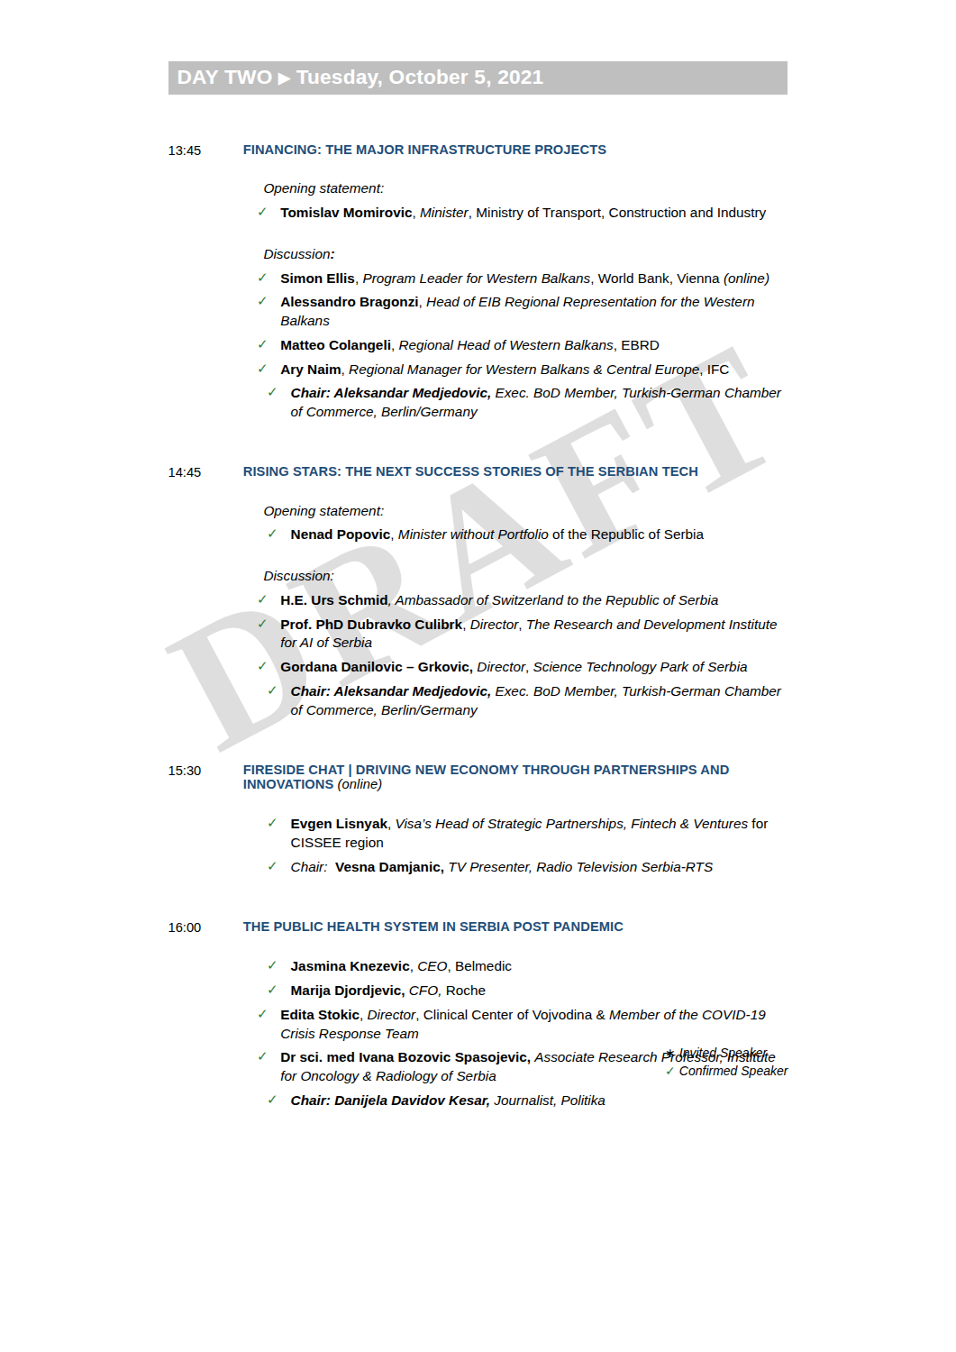DRAFT
DAY TWO ▶ Tuesday, October 5, 2021
13:45
FINANCING: THE MAJOR INFRASTRUCTURE PROJECTS
Opening statement:
Tomislav Momirovic, Minister, Ministry of Transport, Construction and Industry
Discussion:
Simon Ellis, Program Leader for Western Balkans, World Bank, Vienna (online)
Alessandro Bragonzi, Head of EIB Regional Representation for the Western Balkans
Matteo Colangeli, Regional Head of Western Balkans, EBRD
Ary Naim, Regional Manager for Western Balkans & Central Europe, IFC
Chair: Aleksandar Medjedovic, Exec. BoD Member, Turkish-German Chamber of Commerce, Berlin/Germany
14:45
RISING STARS: THE NEXT SUCCESS STORIES OF THE SERBIAN TECH
Opening statement:
Nenad Popovic, Minister without Portfolio of the Republic of Serbia
Discussion:
H.E. Urs Schmid, Ambassador of Switzerland to the Republic of Serbia
Prof. PhD Dubravko Culibrk, Director, The Research and Development Institute for AI of Serbia
Gordana Danilovic – Grkovic, Director, Science Technology Park of Serbia
Chair: Aleksandar Medjedovic, Exec. BoD Member, Turkish-German Chamber of Commerce, Berlin/Germany
15:30
FIRESIDE CHAT | DRIVING NEW ECONOMY THROUGH PARTNERSHIPS AND INNOVATIONS (online)
Evgen Lisnyak, Visa’s Head of Strategic Partnerships, Fintech & Ventures for CISSEE region
Chair: Vesna Damjanic, TV Presenter, Radio Television Serbia-RTS
16:00
THE PUBLIC HEALTH SYSTEM IN SERBIA POST PANDEMIC
Jasmina Knezevic, CEO, Belmedic
Marija Djordjevic, CFO, Roche
Edita Stokic, Director, Clinical Center of Vojvodina & Member of the COVID-19 Crisis Response Team
Dr sci. med Ivana Bozovic Spasojevic, Associate Research Professor, Institute for Oncology & Radiology of Serbia
Chair: Danijela Davidov Kesar, Journalist, Politika
∗Invited Speaker
✓Confirmed Speaker